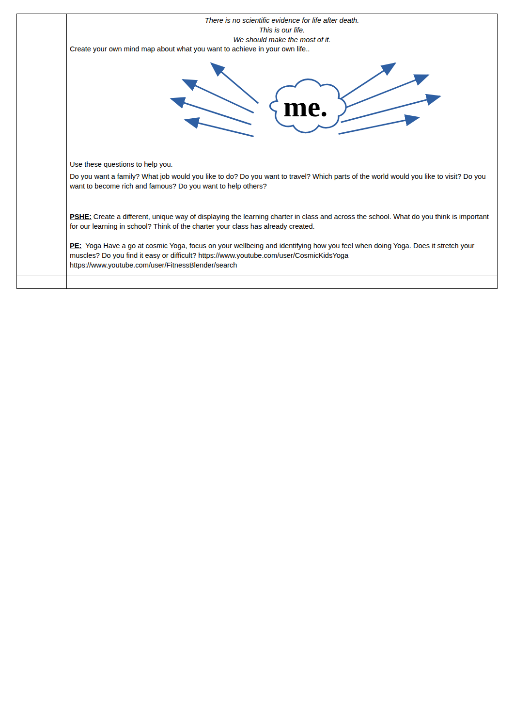| | There is no scientific evidence for life after death. This is our life. We should make the most of it. Create your own mind map about what you want to achieve in your own life.. me. Use these questions to help you. Do you want a family? What job would you like to do? Do you want to travel? Which parts of the world would you like to visit? Do you want to become rich and famous? Do you want to help others? PSHE: Create a different, unique way of displaying the learning charter in class and across the school. What do you think is important for our learning in school? Think of the charter your class has already created. PE: Yoga Have a go at cosmic Yoga, focus on your wellbeing and identifying how you feel when doing Yoga. Does it stretch your muscles? Do you find it easy or difficult? https://www.youtube.com/user/CosmicKidsYoga https://www.youtube.com/user/FitnessBlender/search |